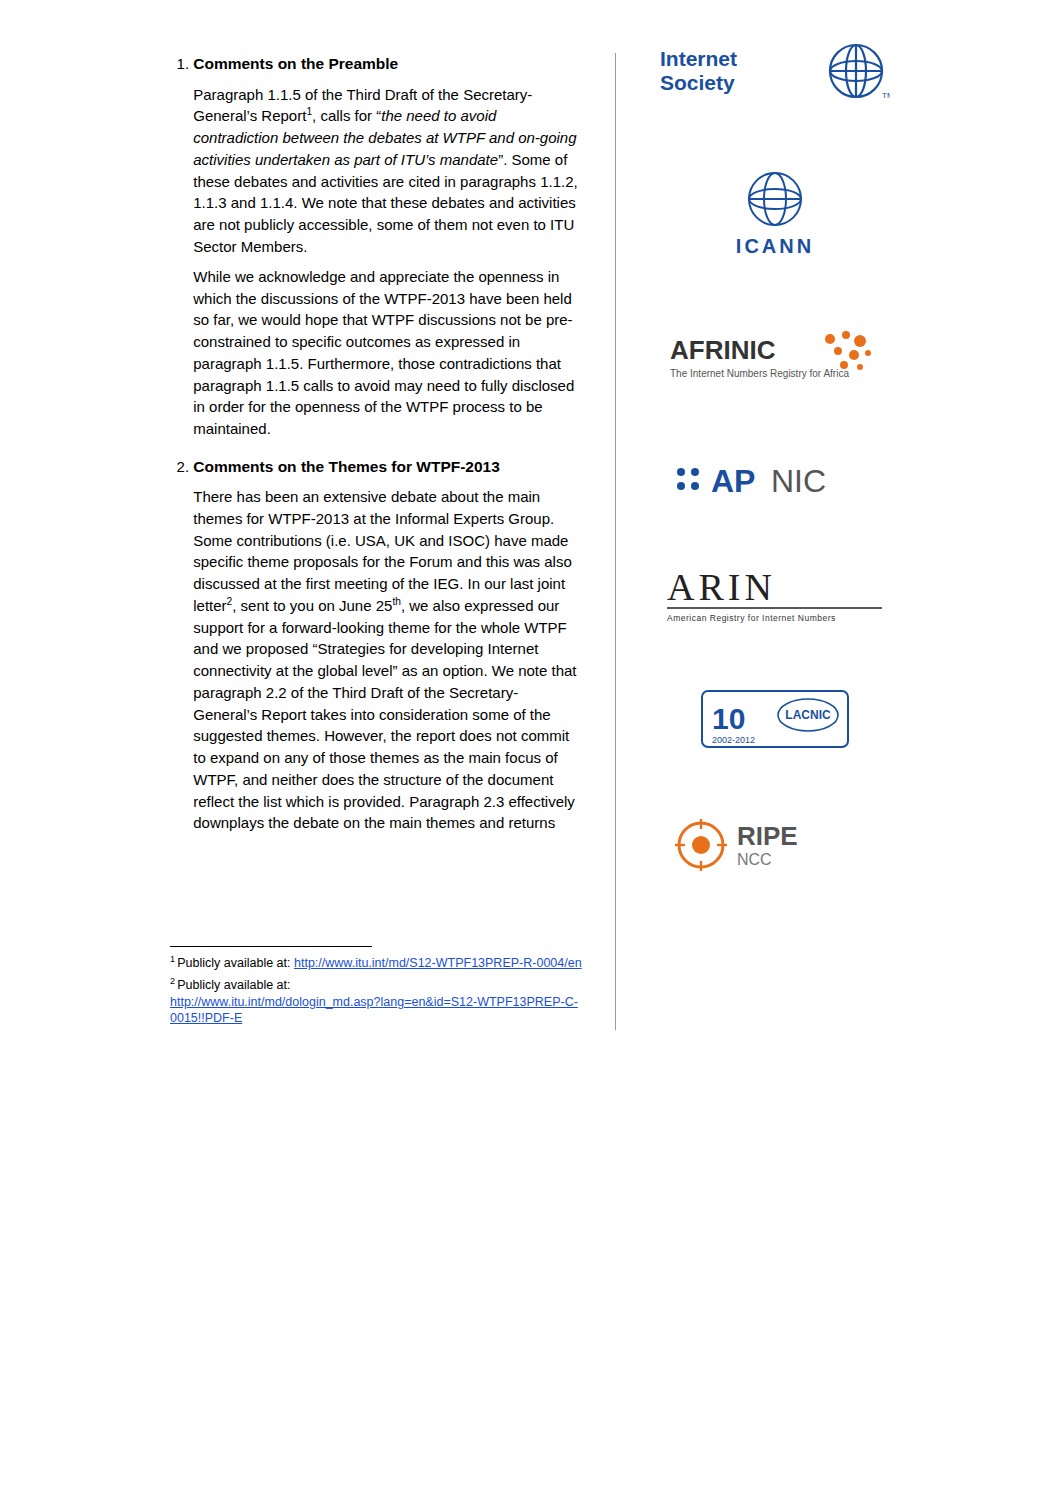Comments on the Preamble
Paragraph 1.1.5 of the Third Draft of the Secretary-General’s Report1, calls for “the need to avoid contradiction between the debates at WTPF and on-going activities undertaken as part of ITU’s mandate”. Some of these debates and activities are cited in paragraphs 1.1.2, 1.1.3 and 1.1.4. We note that these debates and activities are not publicly accessible, some of them not even to ITU Sector Members.
While we acknowledge and appreciate the openness in which the discussions of the WTPF-2013 have been held so far, we would hope that WTPF discussions not be pre-constrained to specific outcomes as expressed in paragraph 1.1.5. Furthermore, those contradictions that paragraph 1.1.5 calls to avoid may need to fully disclosed in order for the openness of the WTPF process to be maintained.
Comments on the Themes for WTPF-2013
There has been an extensive debate about the main themes for WTPF-2013 at the Informal Experts Group. Some contributions (i.e. USA, UK and ISOC) have made specific theme proposals for the Forum and this was also discussed at the first meeting of the IEG. In our last joint letter2, sent to you on June 25th, we also expressed our support for a forward-looking theme for the whole WTPF and we proposed “Strategies for developing Internet connectivity at the global level” as an option. We note that paragraph 2.2 of the Third Draft of the Secretary-General’s Report takes into consideration some of the suggested themes. However, the report does not commit to expand on any of those themes as the main focus of WTPF, and neither does the structure of the document reflect the list which is provided. Paragraph 2.3 effectively downplays the debate on the main themes and returns
1 Publicly available at: http://www.itu.int/md/S12-WTPF13PREP-R-0004/en
2 Publicly available at:
http://www.itu.int/md/dologin_md.asp?lang=en&id=S12-WTPF13PREP-C-0015!!PDF-E